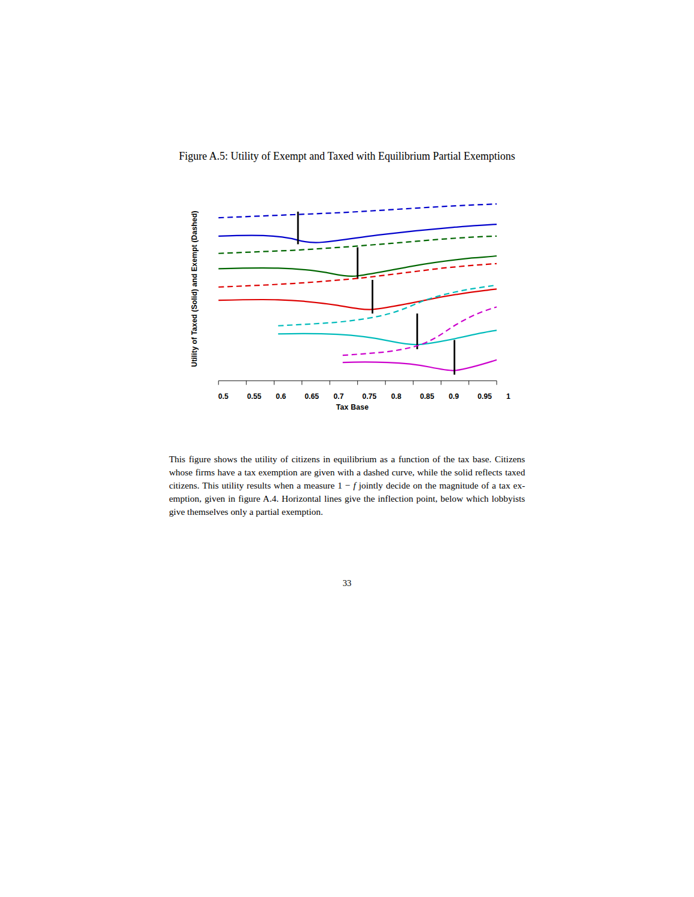Figure A.5: Utility of Exempt and Taxed with Equilibrium Partial Exemptions
Utility of Taxed (Solid) and Exempt (Dashed)
0.50.550.60.650.70.750.80.850.90.951
Tax Base
This figure shows the utility of citizens in equilibrium as a function of the tax base. Citizens whose firms have a tax exemption are given with a dashed curve, while the solid reflects taxed citizens. This utility results when a measure 1 − f jointly decide on the magnitude of a tax exemption, given in figure A.4. Horizontal lines give the inflection point, below which lobbyists give themselves only a partial exemption.
33